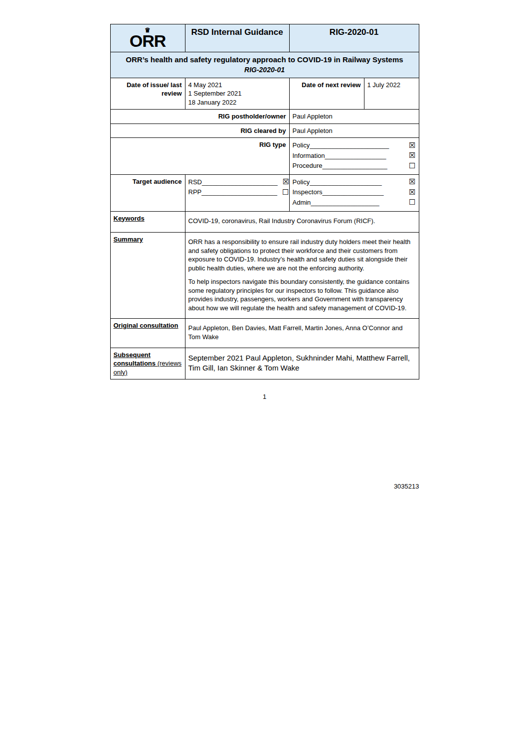| ♛ ORR | RSD Internal Guidance | RIG-2020-01 |
| ORR’s health and safety regulatory approach to COVID-19 in Railway Systems RIG-2020-01 |
| Date of issue/ last review | 4 May 2021 1 September 2021 18 January 2022 | Date of next review | 1 July 2022 |
| RIG postholder/owner | Paul Appleton |
| RIG cleared by | Paul Appleton |
| RIG type | Policy ______________________ ☒ Information _________________ ☒ Procedure __________________ ☐ |
| Target audience | RSD _____________________ ☒ RPP _____________________ ☐ | Policy ____________________ ☒ Inspectors _________________ ☒ Admin ___________________ ☐ |
| Keywords | COVID-19, coronavirus, Rail Industry Coronavirus Forum (RICF). |
| Summary | ORR has a responsibility to ensure rail industry duty holders meet their health and safety obligations to protect their workforce and their customers from exposure to COVID-19. Industry’s health and safety duties sit alongside their public health duties, where we are not the enforcing authority. To help inspectors navigate this boundary consistently, the guidance contains some regulatory principles for our inspectors to follow. This guidance also provides industry, passengers, workers and Government with transparency about how we will regulate the health and safety management of COVID-19. |
| Original consultation | Paul Appleton, Ben Davies, Matt Farrell, Martin Jones, Anna O’Connor and Tom Wake |
| Subsequent consultations (reviews only) | September 2021 Paul Appleton, Sukhninder Mahi, Matthew Farrell, Tim Gill, Ian Skinner & Tom Wake |
1
3035213